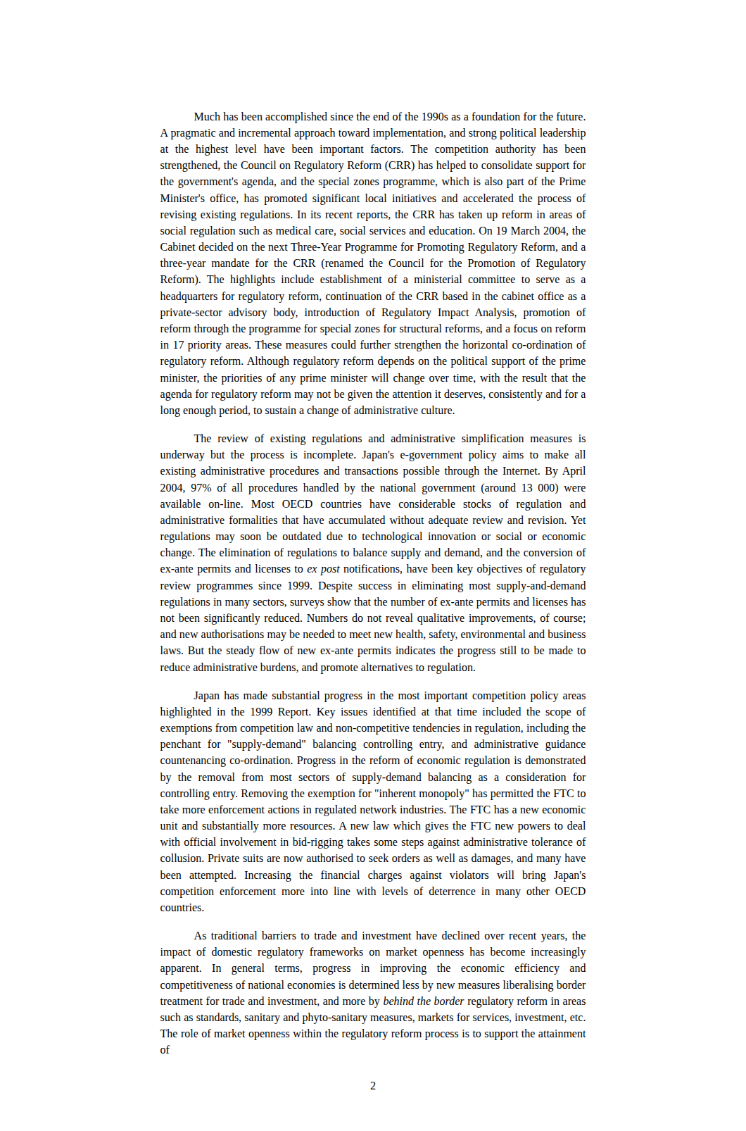Much has been accomplished since the end of the 1990s as a foundation for the future. A pragmatic and incremental approach toward implementation, and strong political leadership at the highest level have been important factors. The competition authority has been strengthened, the Council on Regulatory Reform (CRR) has helped to consolidate support for the government's agenda, and the special zones programme, which is also part of the Prime Minister's office, has promoted significant local initiatives and accelerated the process of revising existing regulations. In its recent reports, the CRR has taken up reform in areas of social regulation such as medical care, social services and education. On 19 March 2004, the Cabinet decided on the next Three-Year Programme for Promoting Regulatory Reform, and a three-year mandate for the CRR (renamed the Council for the Promotion of Regulatory Reform). The highlights include establishment of a ministerial committee to serve as a headquarters for regulatory reform, continuation of the CRR based in the cabinet office as a private-sector advisory body, introduction of Regulatory Impact Analysis, promotion of reform through the programme for special zones for structural reforms, and a focus on reform in 17 priority areas. These measures could further strengthen the horizontal co-ordination of regulatory reform. Although regulatory reform depends on the political support of the prime minister, the priorities of any prime minister will change over time, with the result that the agenda for regulatory reform may not be given the attention it deserves, consistently and for a long enough period, to sustain a change of administrative culture.
The review of existing regulations and administrative simplification measures is underway but the process is incomplete. Japan's e-government policy aims to make all existing administrative procedures and transactions possible through the Internet. By April 2004, 97% of all procedures handled by the national government (around 13 000) were available on-line. Most OECD countries have considerable stocks of regulation and administrative formalities that have accumulated without adequate review and revision. Yet regulations may soon be outdated due to technological innovation or social or economic change. The elimination of regulations to balance supply and demand, and the conversion of ex-ante permits and licenses to ex post notifications, have been key objectives of regulatory review programmes since 1999. Despite success in eliminating most supply-and-demand regulations in many sectors, surveys show that the number of ex-ante permits and licenses has not been significantly reduced. Numbers do not reveal qualitative improvements, of course; and new authorisations may be needed to meet new health, safety, environmental and business laws. But the steady flow of new ex-ante permits indicates the progress still to be made to reduce administrative burdens, and promote alternatives to regulation.
Japan has made substantial progress in the most important competition policy areas highlighted in the 1999 Report. Key issues identified at that time included the scope of exemptions from competition law and non-competitive tendencies in regulation, including the penchant for "supply-demand" balancing controlling entry, and administrative guidance countenancing co-ordination. Progress in the reform of economic regulation is demonstrated by the removal from most sectors of supply-demand balancing as a consideration for controlling entry. Removing the exemption for "inherent monopoly" has permitted the FTC to take more enforcement actions in regulated network industries. The FTC has a new economic unit and substantially more resources. A new law which gives the FTC new powers to deal with official involvement in bid-rigging takes some steps against administrative tolerance of collusion. Private suits are now authorised to seek orders as well as damages, and many have been attempted. Increasing the financial charges against violators will bring Japan's competition enforcement more into line with levels of deterrence in many other OECD countries.
As traditional barriers to trade and investment have declined over recent years, the impact of domestic regulatory frameworks on market openness has become increasingly apparent. In general terms, progress in improving the economic efficiency and competitiveness of national economies is determined less by new measures liberalising border treatment for trade and investment, and more by behind the border regulatory reform in areas such as standards, sanitary and phyto-sanitary measures, markets for services, investment, etc. The role of market openness within the regulatory reform process is to support the attainment of
2